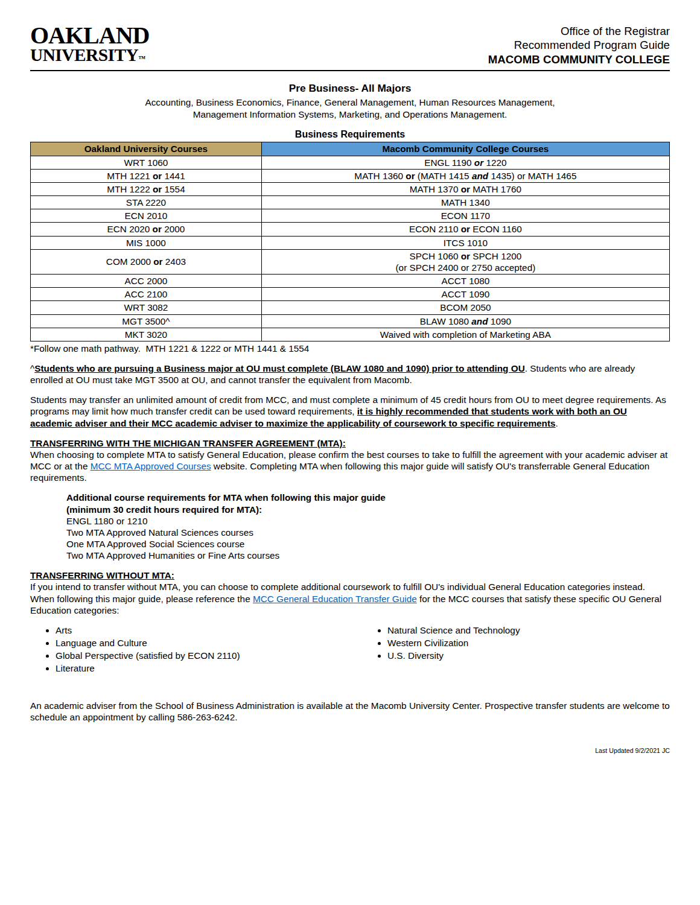OAKLAND
UNIVERSITY™
Office of the Registrar
Recommended Program Guide
MACOMB COMMUNITY COLLEGE
Pre Business- All Majors
Accounting, Business Economics, Finance, General Management, Human Resources Management,
Management Information Systems, Marketing, and Operations Management.
Business Requirements
| Oakland University Courses | Macomb Community College Courses |
| --- | --- |
| WRT 1060 | ENGL 1190 or 1220 |
| MTH 1221 or 1441 | MATH 1360 or (MATH 1415 and 1435) or MATH 1465 |
| MTH 1222 or 1554 | MATH 1370 or MATH 1760 |
| STA 2220 | MATH 1340 |
| ECN 2010 | ECON 1170 |
| ECN 2020 or 2000 | ECON 2110 or ECON 1160 |
| MIS 1000 | ITCS 1010 |
| COM 2000 or 2403 | SPCH 1060 or SPCH 1200 (or SPCH 2400 or 2750 accepted) |
| ACC 2000 | ACCT 1080 |
| ACC 2100 | ACCT 1090 |
| WRT 3082 | BCOM 2050 |
| MGT 3500^ | BLAW 1080 and 1090 |
| MKT 3020 | Waived with completion of Marketing ABA |
*Follow one math pathway. MTH 1221 & 1222 or MTH 1441 & 1554
^Students who are pursuing a Business major at OU must complete (BLAW 1080 and 1090) prior to attending OU. Students who are already enrolled at OU must take MGT 3500 at OU, and cannot transfer the equivalent from Macomb.
Students may transfer an unlimited amount of credit from MCC, and must complete a minimum of 45 credit hours from OU to meet degree requirements. As programs may limit how much transfer credit can be used toward requirements, it is highly recommended that students work with both an OU academic adviser and their MCC academic adviser to maximize the applicability of coursework to specific requirements.
TRANSFERRING WITH THE MICHIGAN TRANSFER AGREEMENT (MTA):
When choosing to complete MTA to satisfy General Education, please confirm the best courses to take to fulfill the agreement with your academic adviser at MCC or at the MCC MTA Approved Courses website. Completing MTA when following this major guide will satisfy OU's transferrable General Education requirements.
Additional course requirements for MTA when following this major guide
(minimum 30 credit hours required for MTA):
ENGL 1180 or 1210
Two MTA Approved Natural Sciences courses
One MTA Approved Social Sciences course
Two MTA Approved Humanities or Fine Arts courses
TRANSFERRING WITHOUT MTA:
If you intend to transfer without MTA, you can choose to complete additional coursework to fulfill OU's individual General Education categories instead. When following this major guide, please reference the MCC General Education Transfer Guide for the MCC courses that satisfy these specific OU General Education categories:
Arts
Language and Culture
Global Perspective (satisfied by ECON 2110)
Literature
Natural Science and Technology
Western Civilization
U.S. Diversity
An academic adviser from the School of Business Administration is available at the Macomb University Center. Prospective transfer students are welcome to schedule an appointment by calling 586-263-6242.
Last Updated 9/2/2021 JC